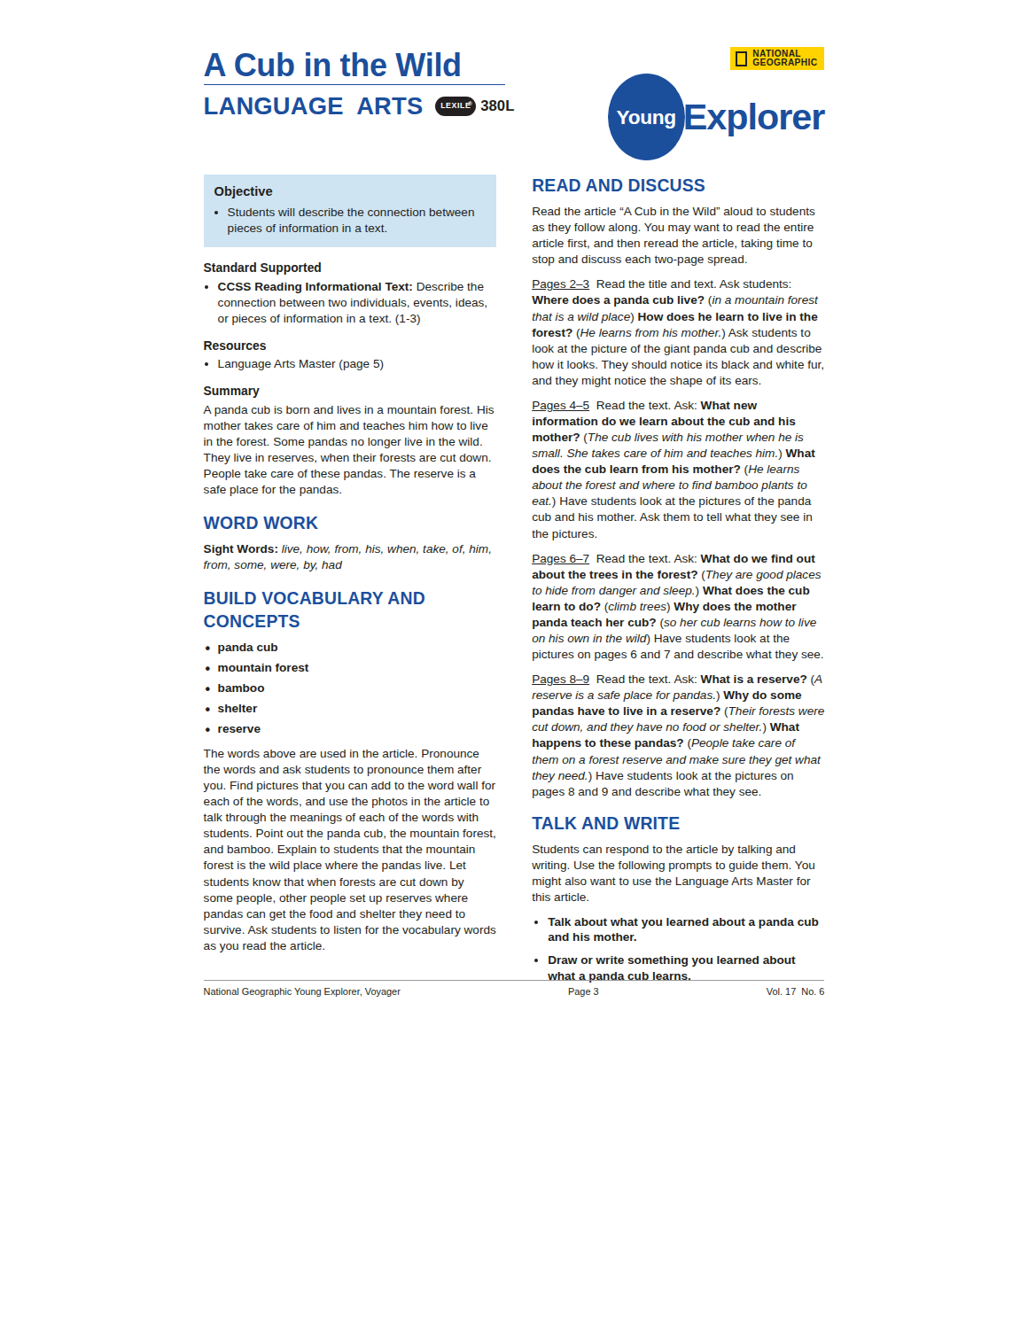A Cub in the Wild
LANGUAGE ARTS
LEXILE® 380L
NATIONAL
GEOGRAPHIC
Young
Explorer
Objective
Students will describe the connection between pieces of information in a text.
Standard Supported
CCSS Reading Informational Text: Describe the connection between two individuals, events, ideas, or pieces of information in a text. (1-3)
Resources
Language Arts Master (page 5)
Summary
A panda cub is born and lives in a mountain forest. His mother takes care of him and teaches him how to live in the forest. Some pandas no longer live in the wild. They live in reserves, when their forests are cut down. People take care of these pandas. The reserve is a safe place for the pandas.
WORD WORK
Sight Words: live, how, from, his, when, take, of, him, from, some, were, by, had
BUILD VOCABULARY AND CONCEPTS
panda cub
mountain forest
bamboo
shelter
reserve
The words above are used in the article. Pronounce the words and ask students to pronounce them after you. Find pictures that you can add to the word wall for each of the words, and use the photos in the article to talk through the meanings of each of the words with students. Point out the panda cub, the mountain forest, and bamboo. Explain to students that the mountain forest is the wild place where the pandas live. Let students know that when forests are cut down by some people, other people set up reserves where pandas can get the food and shelter they need to survive. Ask students to listen for the vocabulary words as you read the article.
READ AND DISCUSS
Read the article “A Cub in the Wild” aloud to students as they follow along. You may want to read the entire article first, and then reread the article, taking time to stop and discuss each two-page spread.
Pages 2–3 Read the title and text. Ask students: Where does a panda cub live? (in a mountain forest that is a wild place) How does he learn to live in the forest? (He learns from his mother.) Ask students to look at the picture of the giant panda cub and describe how it looks. They should notice its black and white fur, and they might notice the shape of its ears.
Pages 4–5 Read the text. Ask: What new information do we learn about the cub and his mother? (The cub lives with his mother when he is small. She takes care of him and teaches him.) What does the cub learn from his mother? (He learns about the forest and where to find bamboo plants to eat.) Have students look at the pictures of the panda cub and his mother. Ask them to tell what they see in the pictures.
Pages 6–7 Read the text. Ask: What do we find out about the trees in the forest? (They are good places to hide from danger and sleep.) What does the cub learn to do? (climb trees) Why does the mother panda teach her cub? (so her cub learns how to live on his own in the wild) Have students look at the pictures on pages 6 and 7 and describe what they see.
Pages 8–9 Read the text. Ask: What is a reserve? (A reserve is a safe place for pandas.) Why do some pandas have to live in a reserve? (Their forests were cut down, and they have no food or shelter.) What happens to these pandas? (People take care of them on a forest reserve and make sure they get what they need.) Have students look at the pictures on pages 8 and 9 and describe what they see.
TALK AND WRITE
Students can respond to the article by talking and writing. Use the following prompts to guide them. You might also want to use the Language Arts Master for this article.
Talk about what you learned about a panda cub and his mother.
Draw or write something you learned about what a panda cub learns.
National Geographic Young Explorer, Voyager
Page 3
Vol. 17 No. 6